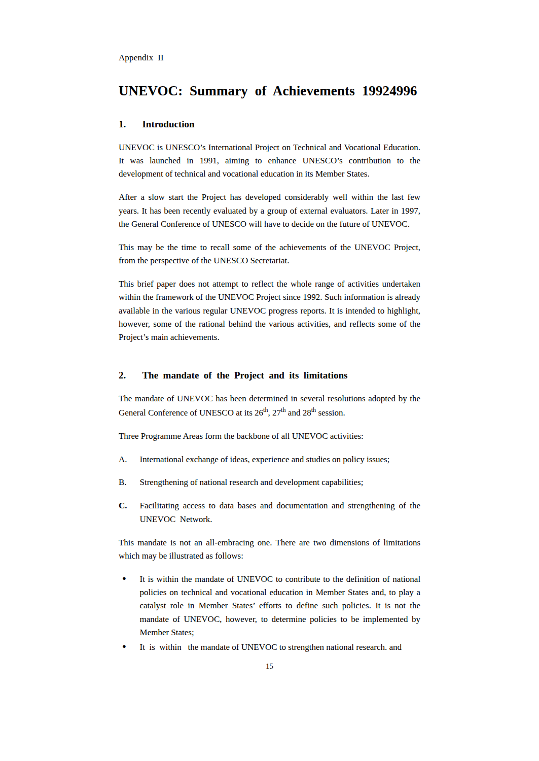Appendix II
UNEVOC: Summary of Achievements 19924996
1. Introduction
UNEVOC is UNESCO’s International Project on Technical and Vocational Education. It was launched in 1991, aiming to enhance UNESCO’s contribution to the development of technical and vocational education in its Member States.
After a slow start the Project has developed considerably well within the last few years. It has been recently evaluated by a group of external evaluators. Later in 1997, the General Conference of UNESCO will have to decide on the future of UNEVOC.
This may be the time to recall some of the achievements of the UNEVOC Project, from the perspective of the UNESCO Secretariat.
This brief paper does not attempt to reflect the whole range of activities undertaken within the framework of the UNEVOC Project since 1992. Such information is already available in the various regular UNEVOC progress reports. It is intended to highlight, however, some of the rational behind the various activities, and reflects some of the Project’s main achievements.
2. The mandate of the Project and its limitations
The mandate of UNEVOC has been determined in several resolutions adopted by the General Conference of UNESCO at its 26th, 27th and 28th session.
Three Programme Areas form the backbone of all UNEVOC activities:
A. International exchange of ideas, experience and studies on policy issues;
B. Strengthening of national research and development capabilities;
C. Facilitating access to data bases and documentation and strengthening of the UNEVOC Network.
This mandate is not an all-embracing one. There are two dimensions of limitations which may be illustrated as follows:
●It is within the mandate of UNEVOC to contribute to the definition of national policies on technical and vocational education in Member States and, to play a catalyst role in Member States’ efforts to define such policies. It is not the mandate of UNEVOC, however, to determine policies to be implemented by Member States;
●It is within the mandate of UNEVOC to strengthen national research. and
15